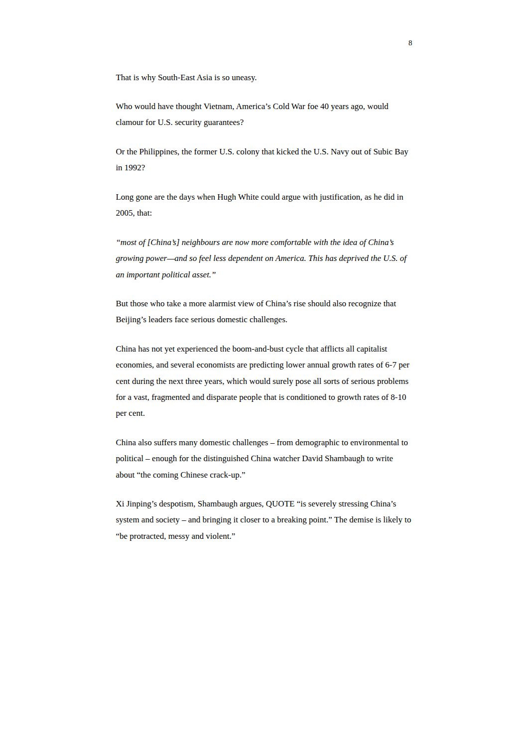8
That is why South-East Asia is so uneasy.
Who would have thought Vietnam, America’s Cold War foe 40 years ago, would clamour for U.S. security guarantees?
Or the Philippines, the former U.S. colony that kicked the U.S. Navy out of Subic Bay in 1992?
Long gone are the days when Hugh White could argue with justification, as he did in 2005, that:
“most of [China’s] neighbours are now more comfortable with the idea of China’s growing power—and so feel less dependent on America. This has deprived the U.S. of an important political asset.”
But those who take a more alarmist view of China’s rise should also recognize that Beijing’s leaders face serious domestic challenges.
China has not yet experienced the boom-and-bust cycle that afflicts all capitalist economies, and several economists are predicting lower annual growth rates of 6-7 per cent during the next three years, which would surely pose all sorts of serious problems for a vast, fragmented and disparate people that is conditioned to growth rates of 8-10 per cent.
China also suffers many domestic challenges – from demographic to environmental to political – enough for the distinguished China watcher David Shambaugh to write about “the coming Chinese crack-up.”
Xi Jinping’s despotism, Shambaugh argues, QUOTE “is severely stressing China’s system and society – and bringing it closer to a breaking point.” The demise is likely to “be protracted, messy and violent.”